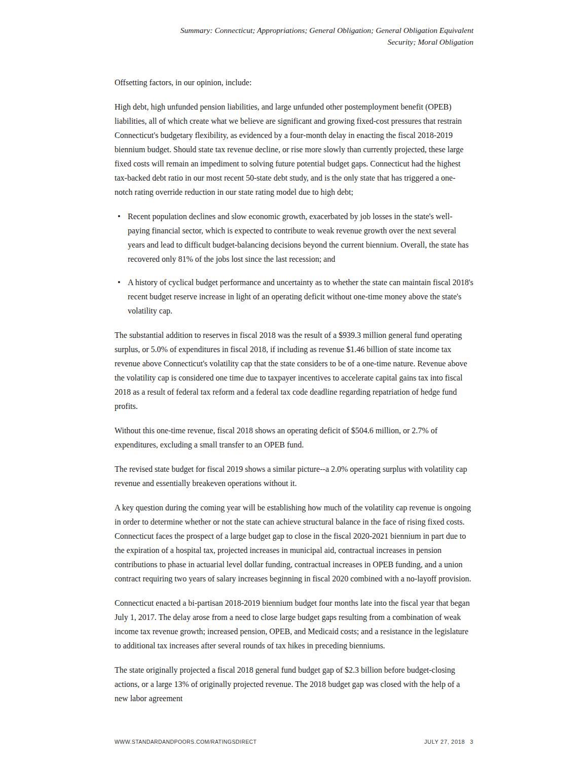Summary: Connecticut; Appropriations; General Obligation; General Obligation Equivalent Security; Moral Obligation
Offsetting factors, in our opinion, include:
High debt, high unfunded pension liabilities, and large unfunded other postemployment benefit (OPEB) liabilities, all of which create what we believe are significant and growing fixed-cost pressures that restrain Connecticut's budgetary flexibility, as evidenced by a four-month delay in enacting the fiscal 2018-2019 biennium budget. Should state tax revenue decline, or rise more slowly than currently projected, these large fixed costs will remain an impediment to solving future potential budget gaps. Connecticut had the highest tax-backed debt ratio in our most recent 50-state debt study, and is the only state that has triggered a one-notch rating override reduction in our state rating model due to high debt;
Recent population declines and slow economic growth, exacerbated by job losses in the state's well-paying financial sector, which is expected to contribute to weak revenue growth over the next several years and lead to difficult budget-balancing decisions beyond the current biennium. Overall, the state has recovered only 81% of the jobs lost since the last recession; and
A history of cyclical budget performance and uncertainty as to whether the state can maintain fiscal 2018's recent budget reserve increase in light of an operating deficit without one-time money above the state's volatility cap.
The substantial addition to reserves in fiscal 2018 was the result of a $939.3 million general fund operating surplus, or 5.0% of expenditures in fiscal 2018, if including as revenue $1.46 billion of state income tax revenue above Connecticut's volatility cap that the state considers to be of a one-time nature. Revenue above the volatility cap is considered one time due to taxpayer incentives to accelerate capital gains tax into fiscal 2018 as a result of federal tax reform and a federal tax code deadline regarding repatriation of hedge fund profits.
Without this one-time revenue, fiscal 2018 shows an operating deficit of $504.6 million, or 2.7% of expenditures, excluding a small transfer to an OPEB fund.
The revised state budget for fiscal 2019 shows a similar picture--a 2.0% operating surplus with volatility cap revenue and essentially breakeven operations without it.
A key question during the coming year will be establishing how much of the volatility cap revenue is ongoing in order to determine whether or not the state can achieve structural balance in the face of rising fixed costs. Connecticut faces the prospect of a large budget gap to close in the fiscal 2020-2021 biennium in part due to the expiration of a hospital tax, projected increases in municipal aid, contractual increases in pension contributions to phase in actuarial level dollar funding, contractual increases in OPEB funding, and a union contract requiring two years of salary increases beginning in fiscal 2020 combined with a no-layoff provision.
Connecticut enacted a bi-partisan 2018-2019 biennium budget four months late into the fiscal year that began July 1, 2017. The delay arose from a need to close large budget gaps resulting from a combination of weak income tax revenue growth; increased pension, OPEB, and Medicaid costs; and a resistance in the legislature to additional tax increases after several rounds of tax hikes in preceding bienniums.
The state originally projected a fiscal 2018 general fund budget gap of $2.3 billion before budget-closing actions, or a large 13% of originally projected revenue. The 2018 budget gap was closed with the help of a new labor agreement
www.standardandpoors.com/ratingsdirect JULY 27, 20183